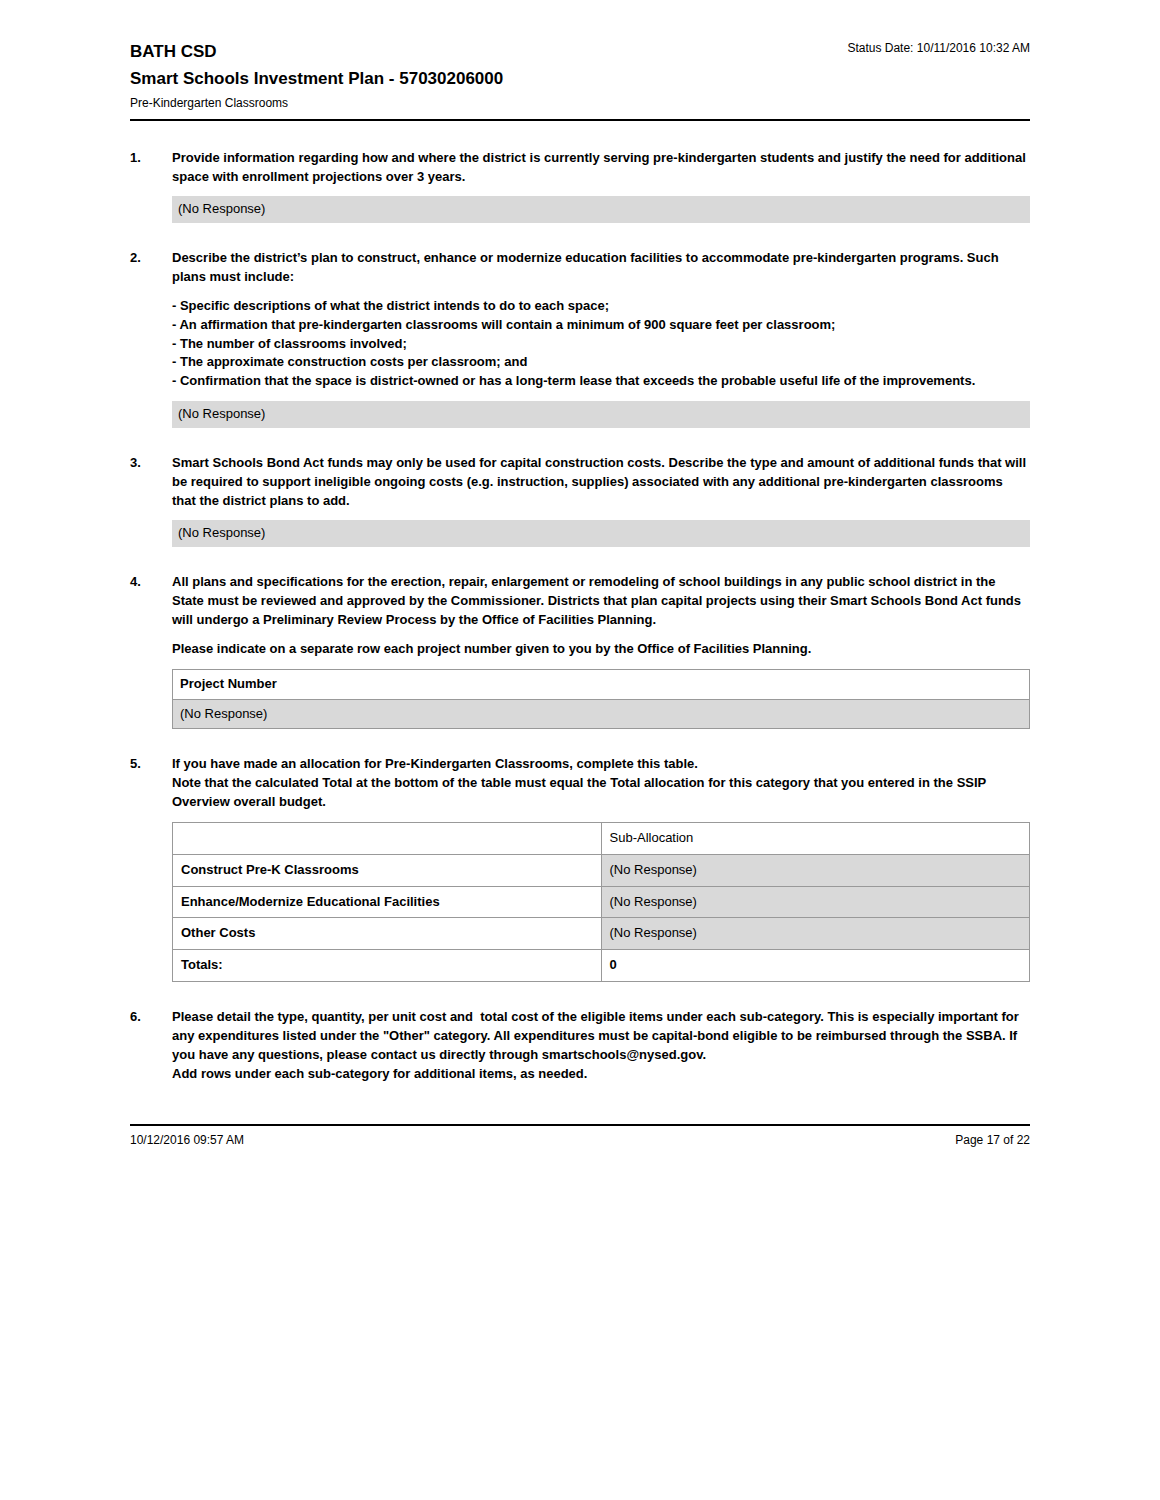Status Date: 10/11/2016 10:32 AM
BATH CSD
Smart Schools Investment Plan - 57030206000
Pre-Kindergarten Classrooms
Provide information regarding how and where the district is currently serving pre-kindergarten students and justify the need for additional space with enrollment projections over 3 years.
(No Response)
Describe the district’s plan to construct, enhance or modernize education facilities to accommodate pre-kindergarten programs. Such plans must include:
- Specific descriptions of what the district intends to do to each space;
- An affirmation that pre-kindergarten classrooms will contain a minimum of 900 square feet per classroom;
- The number of classrooms involved;
- The approximate construction costs per classroom; and
- Confirmation that the space is district-owned or has a long-term lease that exceeds the probable useful life of the improvements.
(No Response)
Smart Schools Bond Act funds may only be used for capital construction costs. Describe the type and amount of additional funds that will be required to support ineligible ongoing costs (e.g. instruction, supplies) associated with any additional pre-kindergarten classrooms that the district plans to add.
(No Response)
All plans and specifications for the erection, repair, enlargement or remodeling of school buildings in any public school district in the State must be reviewed and approved by the Commissioner. Districts that plan capital projects using their Smart Schools Bond Act funds will undergo a Preliminary Review Process by the Office of Facilities Planning.
Please indicate on a separate row each project number given to you by the Office of Facilities Planning.
| Project Number |
| --- |
| (No Response) |
If you have made an allocation for Pre-Kindergarten Classrooms, complete this table.
Note that the calculated Total at the bottom of the table must equal the Total allocation for this category that you entered in the SSIP Overview overall budget.
| | Sub-Allocation |
| Construct Pre-K Classrooms | (No Response) |
| Enhance/Modernize Educational Facilities | (No Response) |
| Other Costs | (No Response) |
| Totals: | 0 |
Please detail the type, quantity, per unit cost and total cost of the eligible items under each sub-category. This is especially important for any expenditures listed under the "Other" category. All expenditures must be capital-bond eligible to be reimbursed through the SSBA. If you have any questions, please contact us directly through smartschools@nysed.gov.
Add rows under each sub-category for additional items, as needed.
10/12/2016 09:57 AM Page 17 of 22